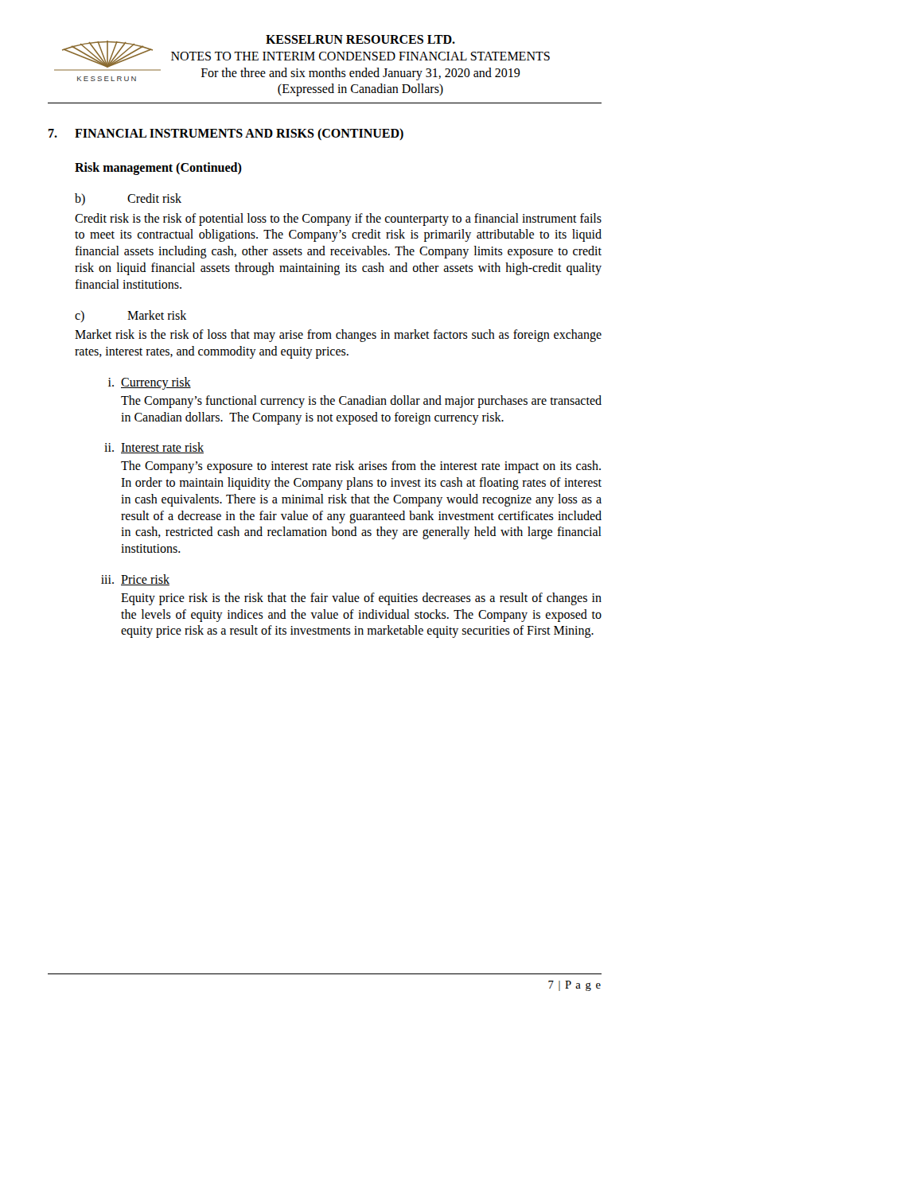KESSELRUN
Kesselrun Resources Ltd.
Notes to the Interim Condensed Financial Statements
For the three and six months ended January 31, 2020 and 2019
(Expressed in Canadian Dollars)
7. FINANCIAL INSTRUMENTS AND RISKS (CONTINUED)
Risk management (Continued)
b) Credit risk
Credit risk is the risk of potential loss to the Company if the counterparty to a financial instrument fails to meet its contractual obligations. The Company’s credit risk is primarily attributable to its liquid financial assets including cash, other assets and receivables. The Company limits exposure to credit risk on liquid financial assets through maintaining its cash and other assets with high-credit quality financial institutions.
c) Market risk
Market risk is the risk of loss that may arise from changes in market factors such as foreign exchange rates, interest rates, and commodity and equity prices.
i.
Currency risk
The Company’s functional currency is the Canadian dollar and major purchases are transacted in Canadian dollars. The Company is not exposed to foreign currency risk.
ii.
Interest rate risk
The Company’s exposure to interest rate risk arises from the interest rate impact on its cash. In order to maintain liquidity the Company plans to invest its cash at floating rates of interest in cash equivalents. There is a minimal risk that the Company would recognize any loss as a result of a decrease in the fair value of any guaranteed bank investment certificates included in cash, restricted cash and reclamation bond as they are generally held with large financial institutions.
iii.
Price risk
Equity price risk is the risk that the fair value of equities decreases as a result of changes in the levels of equity indices and the value of individual stocks. The Company is exposed to equity price risk as a result of its investments in marketable equity securities of First Mining.
7 | P a g e